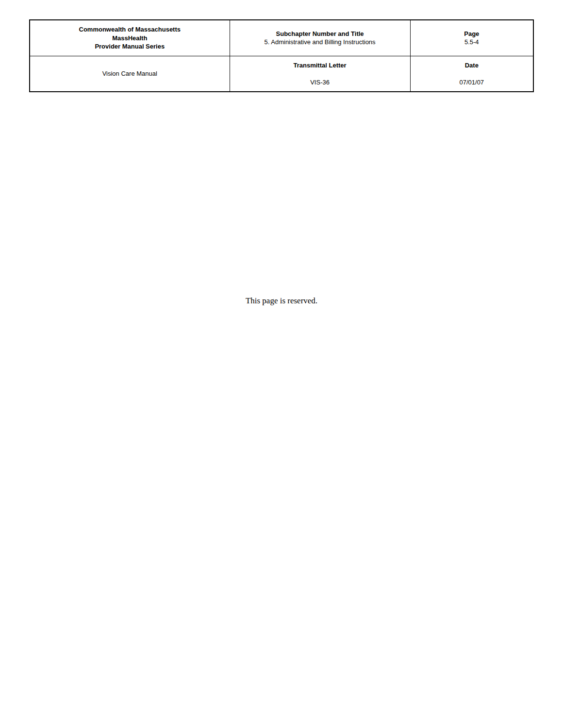| Commonwealth of Massachusetts MassHealth Provider Manual Series | Subchapter Number and Title 5. Administrative and Billing Instructions | Page 5.5-4 |
| Vision Care Manual | Transmittal Letter VIS-36 | Date 07/01/07 |
This page is reserved.